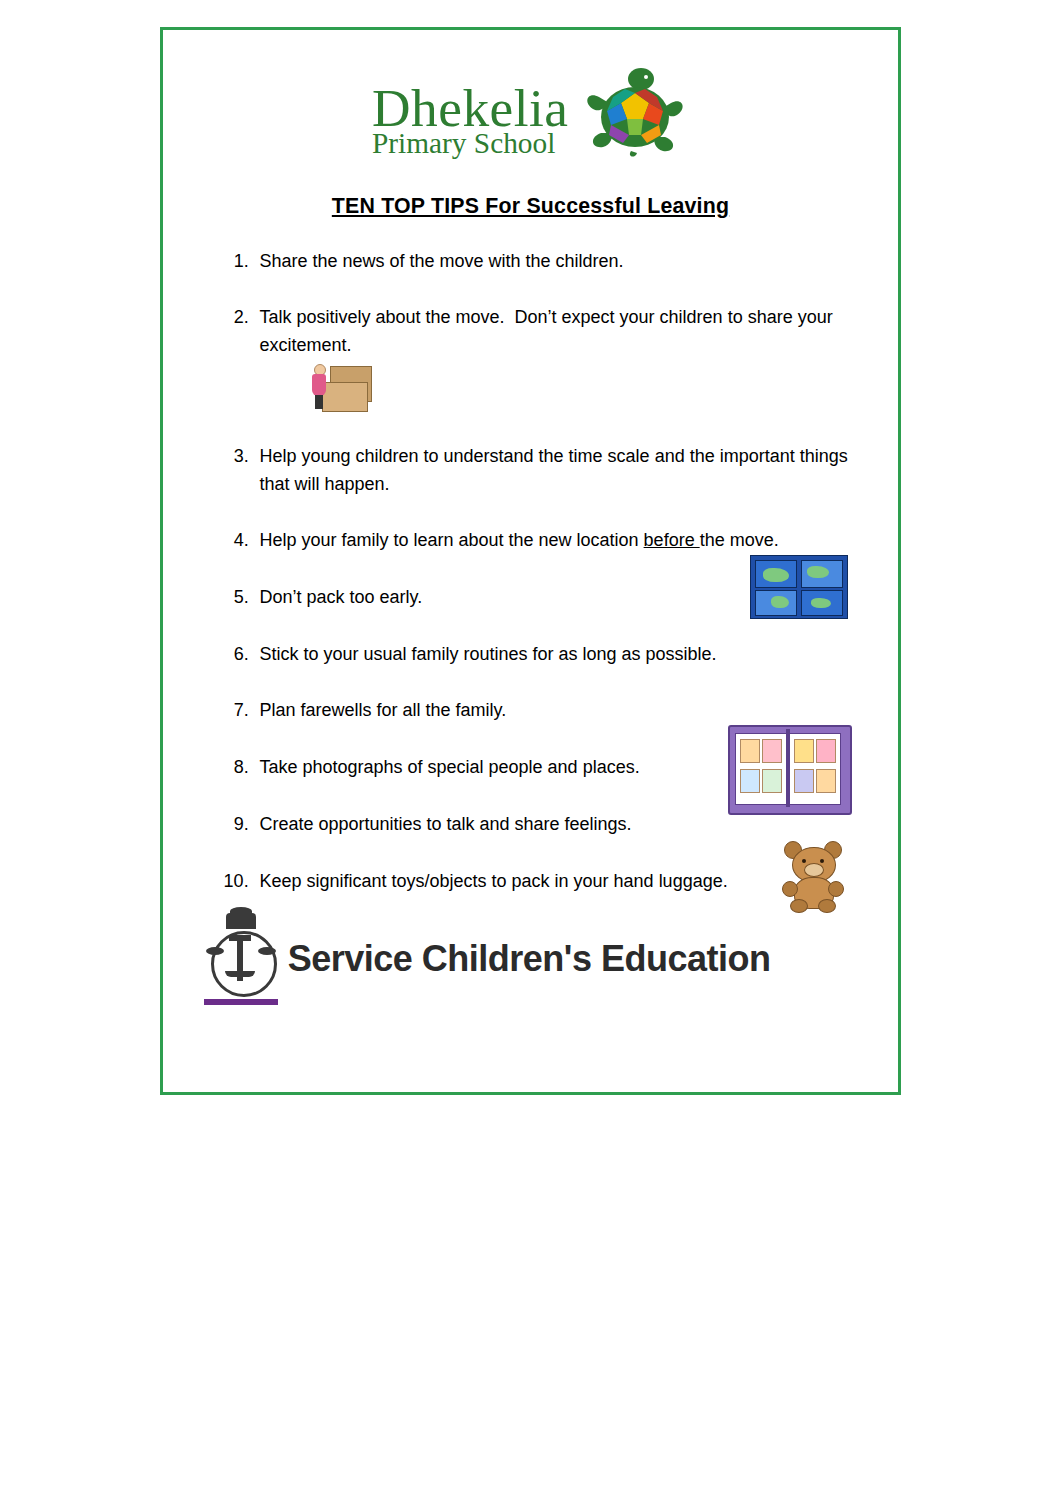Dhekelia Primary School
TEN TOP TIPS For Successful Leaving
Share the news of the move with the children.
Talk positively about the move. Don’t expect your children to share your excitement.
Help young children to understand the time scale and the important things that will happen.
Help your family to learn about the new location before the move.
Don’t pack too early.
Stick to your usual family routines for as long as possible.
Plan farewells for all the family.
Take photographs of special people and places.
Create opportunities to talk and share feelings.
Keep significant toys/objects to pack in your hand luggage.
Service Children's Education